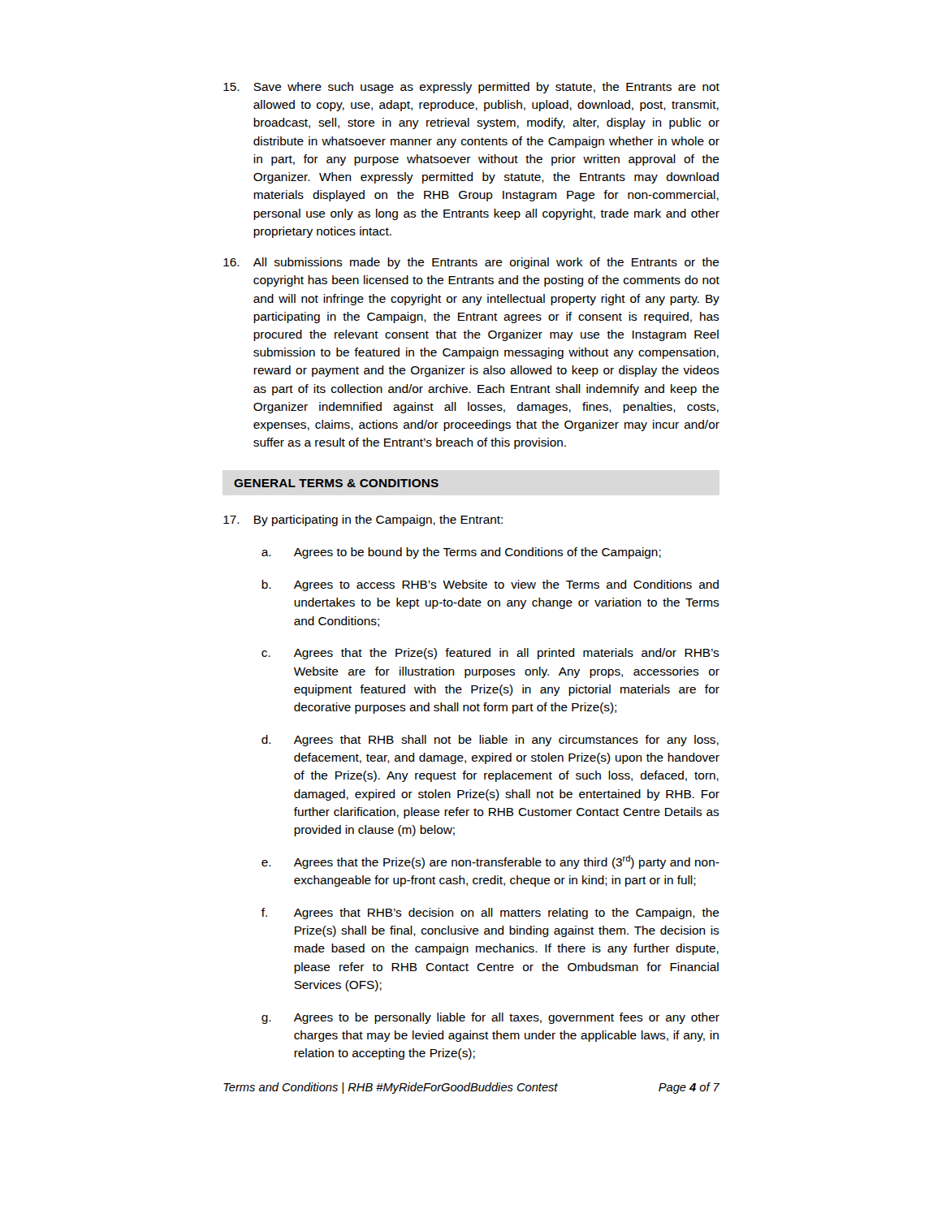15. Save where such usage as expressly permitted by statute, the Entrants are not allowed to copy, use, adapt, reproduce, publish, upload, download, post, transmit, broadcast, sell, store in any retrieval system, modify, alter, display in public or distribute in whatsoever manner any contents of the Campaign whether in whole or in part, for any purpose whatsoever without the prior written approval of the Organizer. When expressly permitted by statute, the Entrants may download materials displayed on the RHB Group Instagram Page for non-commercial, personal use only as long as the Entrants keep all copyright, trade mark and other proprietary notices intact.
16. All submissions made by the Entrants are original work of the Entrants or the copyright has been licensed to the Entrants and the posting of the comments do not and will not infringe the copyright or any intellectual property right of any party. By participating in the Campaign, the Entrant agrees or if consent is required, has procured the relevant consent that the Organizer may use the Instagram Reel submission to be featured in the Campaign messaging without any compensation, reward or payment and the Organizer is also allowed to keep or display the videos as part of its collection and/or archive. Each Entrant shall indemnify and keep the Organizer indemnified against all losses, damages, fines, penalties, costs, expenses, claims, actions and/or proceedings that the Organizer may incur and/or suffer as a result of the Entrant’s breach of this provision.
GENERAL TERMS & CONDITIONS
17. By participating in the Campaign, the Entrant:
a. Agrees to be bound by the Terms and Conditions of the Campaign;
b. Agrees to access RHB’s Website to view the Terms and Conditions and undertakes to be kept up-to-date on any change or variation to the Terms and Conditions;
c. Agrees that the Prize(s) featured in all printed materials and/or RHB’s Website are for illustration purposes only. Any props, accessories or equipment featured with the Prize(s) in any pictorial materials are for decorative purposes and shall not form part of the Prize(s);
d. Agrees that RHB shall not be liable in any circumstances for any loss, defacement, tear, and damage, expired or stolen Prize(s) upon the handover of the Prize(s). Any request for replacement of such loss, defaced, torn, damaged, expired or stolen Prize(s) shall not be entertained by RHB. For further clarification, please refer to RHB Customer Contact Centre Details as provided in clause (m) below;
e. Agrees that the Prize(s) are non-transferable to any third (3rd) party and non-exchangeable for up-front cash, credit, cheque or in kind; in part or in full;
f. Agrees that RHB’s decision on all matters relating to the Campaign, the Prize(s) shall be final, conclusive and binding against them. The decision is made based on the campaign mechanics. If there is any further dispute, please refer to RHB Contact Centre or the Ombudsman for Financial Services (OFS);
g. Agrees to be personally liable for all taxes, government fees or any other charges that may be levied against them under the applicable laws, if any, in relation to accepting the Prize(s);
Terms and Conditions | RHB #MyRideForGoodBuddies Contest Page 4 of 7